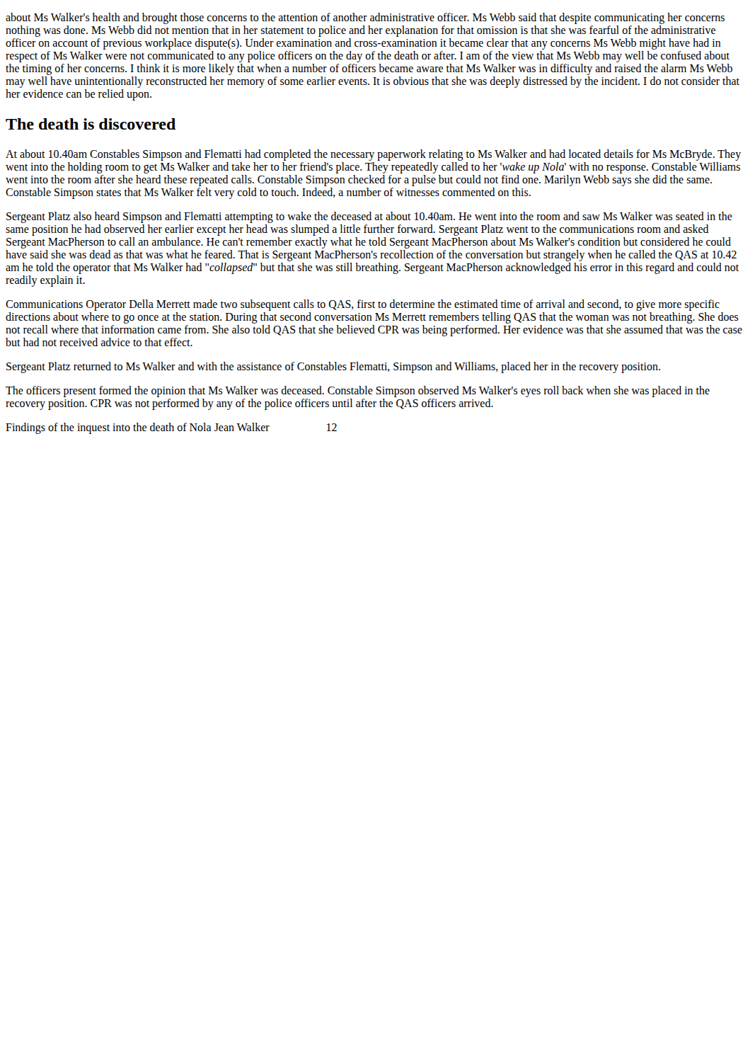about Ms Walker's health and brought those concerns to the attention of another administrative officer. Ms Webb said that despite communicating her concerns nothing was done. Ms Webb did not mention that in her statement to police and her explanation for that omission is that she was fearful of the administrative officer on account of previous workplace dispute(s). Under examination and cross-examination it became clear that any concerns Ms Webb might have had in respect of Ms Walker were not communicated to any police officers on the day of the death or after. I am of the view that Ms Webb may well be confused about the timing of her concerns. I think it is more likely that when a number of officers became aware that Ms Walker was in difficulty and raised the alarm Ms Webb may well have unintentionally reconstructed her memory of some earlier events. It is obvious that she was deeply distressed by the incident. I do not consider that her evidence can be relied upon.
The death is discovered
At about 10.40am Constables Simpson and Flematti had completed the necessary paperwork relating to Ms Walker and had located details for Ms McBryde. They went into the holding room to get Ms Walker and take her to her friend's place. They repeatedly called to her 'wake up Nola' with no response. Constable Williams went into the room after she heard these repeated calls. Constable Simpson checked for a pulse but could not find one. Marilyn Webb says she did the same. Constable Simpson states that Ms Walker felt very cold to touch. Indeed, a number of witnesses commented on this.
Sergeant Platz also heard Simpson and Flematti attempting to wake the deceased at about 10.40am. He went into the room and saw Ms Walker was seated in the same position he had observed her earlier except her head was slumped a little further forward. Sergeant Platz went to the communications room and asked Sergeant MacPherson to call an ambulance. He can't remember exactly what he told Sergeant MacPherson about Ms Walker's condition but considered he could have said she was dead as that was what he feared. That is Sergeant MacPherson's recollection of the conversation but strangely when he called the QAS at 10.42 am he told the operator that Ms Walker had "collapsed" but that she was still breathing. Sergeant MacPherson acknowledged his error in this regard and could not readily explain it.
Communications Operator Della Merrett made two subsequent calls to QAS, first to determine the estimated time of arrival and second, to give more specific directions about where to go once at the station. During that second conversation Ms Merrett remembers telling QAS that the woman was not breathing. She does not recall where that information came from. She also told QAS that she believed CPR was being performed. Her evidence was that she assumed that was the case but had not received advice to that effect.
Sergeant Platz returned to Ms Walker and with the assistance of Constables Flematti, Simpson and Williams, placed her in the recovery position.
The officers present formed the opinion that Ms Walker was deceased. Constable Simpson observed Ms Walker's eyes roll back when she was placed in the recovery position. CPR was not performed by any of the police officers until after the QAS officers arrived.
Findings of the inquest into the death of Nola Jean Walker 12